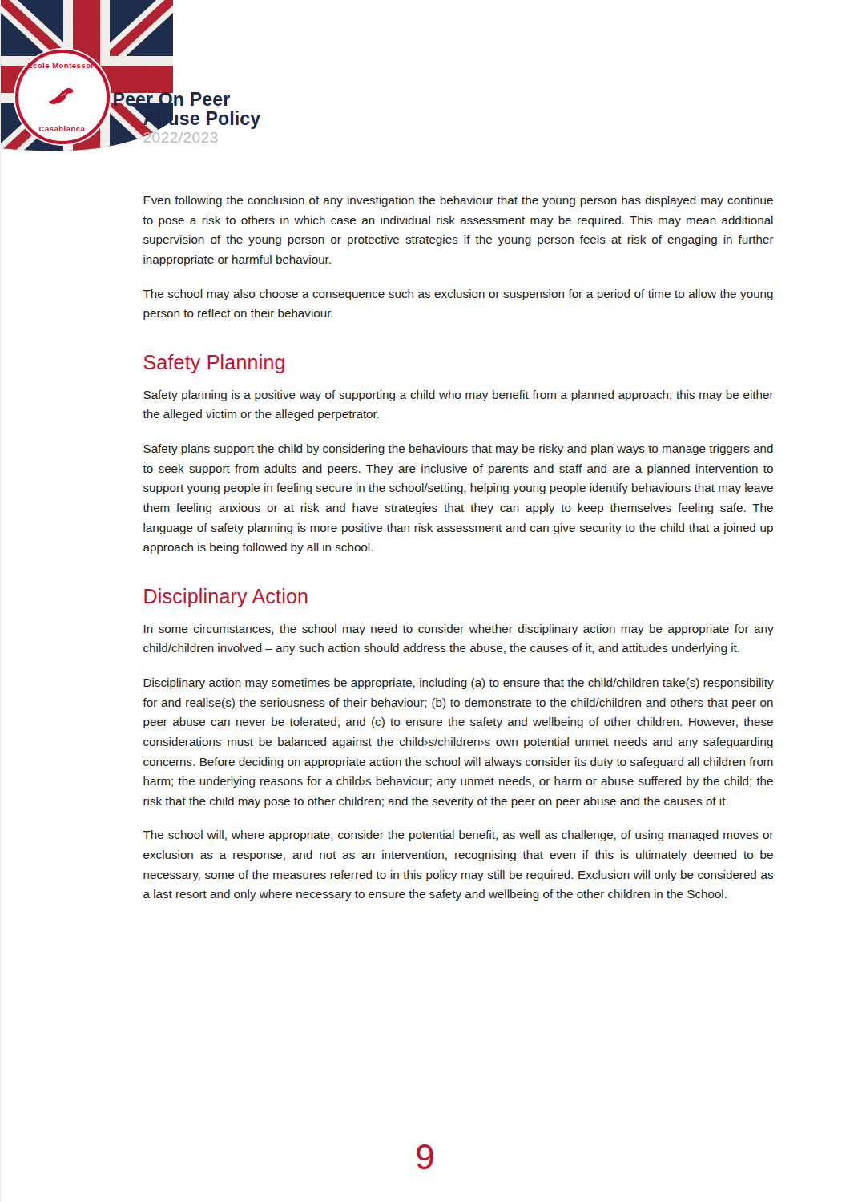École Montessori Casablanca
Peer On Peer
Abuse Policy
2022/2023
Even following the conclusion of any investigation the behaviour that the young person has displayed may continue to pose a risk to others in which case an individual risk assessment may be required. This may mean additional supervision of the young person or protective strategies if the young person feels at risk of engaging in further inappropriate or harmful behaviour.
The school may also choose a consequence such as exclusion or suspension for a period of time to allow the young person to reflect on their behaviour.
Safety Planning
Safety planning is a positive way of supporting a child who may benefit from a planned approach; this may be either the alleged victim or the alleged perpetrator.
Safety plans support the child by considering the behaviours that may be risky and plan ways to manage triggers and to seek support from adults and peers. They are inclusive of parents and staff and are a planned intervention to support young people in feeling secure in the school/setting, helping young people identify behaviours that may leave them feeling anxious or at risk and have strategies that they can apply to keep themselves feeling safe. The language of safety planning is more positive than risk assessment and can give security to the child that a joined up approach is being followed by all in school.
Disciplinary Action
In some circumstances, the school may need to consider whether disciplinary action may be appropriate for any child/children involved – any such action should address the abuse, the causes of it, and attitudes underlying it.
Disciplinary action may sometimes be appropriate, including (a) to ensure that the child/children take(s) responsibility for and realise(s) the seriousness of their behaviour; (b) to demonstrate to the child/children and others that peer on peer abuse can never be tolerated; and (c) to ensure the safety and wellbeing of other children. However, these considerations must be balanced against the child›s/children›s own potential unmet needs and any safeguarding concerns. Before deciding on appropriate action the school will always consider its duty to safeguard all children from harm; the underlying reasons for a child›s behaviour; any unmet needs, or harm or abuse suffered by the child; the risk that the child may pose to other children; and the severity of the peer on peer abuse and the causes of it.
The school will, where appropriate, consider the potential benefit, as well as challenge, of using managed moves or exclusion as a response, and not as an intervention, recognising that even if this is ultimately deemed to be necessary, some of the measures referred to in this policy may still be required. Exclusion will only be considered as a last resort and only where necessary to ensure the safety and wellbeing of the other children in the School.
9